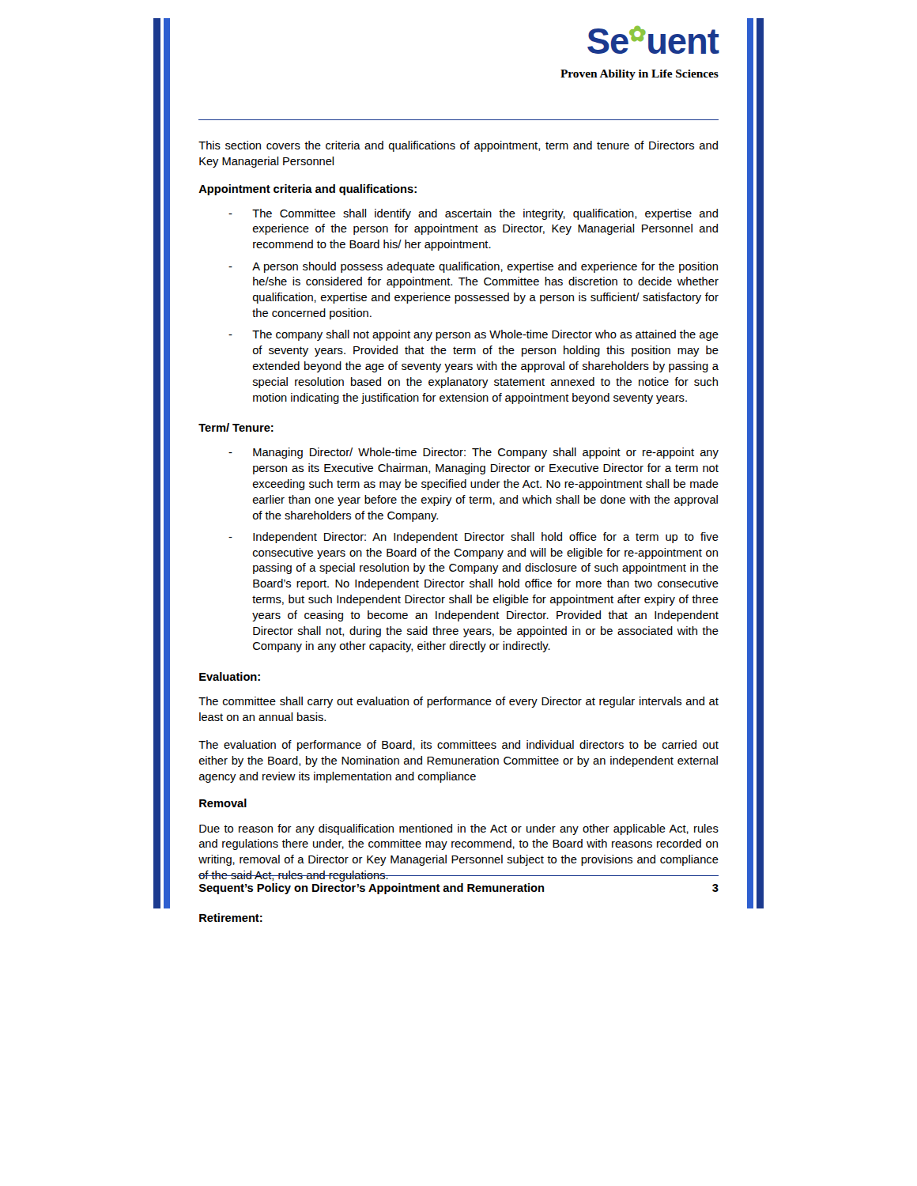Se✿uent
Proven Ability in Life Sciences
This section covers the criteria and qualifications of appointment, term and tenure of Directors and Key Managerial Personnel
Appointment criteria and qualifications:
The Committee shall identify and ascertain the integrity, qualification, expertise and experience of the person for appointment as Director, Key Managerial Personnel and recommend to the Board his/ her appointment.
A person should possess adequate qualification, expertise and experience for the position he/she is considered for appointment. The Committee has discretion to decide whether qualification, expertise and experience possessed by a person is sufficient/ satisfactory for the concerned position.
The company shall not appoint any person as Whole-time Director who as attained the age of seventy years. Provided that the term of the person holding this position may be extended beyond the age of seventy years with the approval of shareholders by passing a special resolution based on the explanatory statement annexed to the notice for such motion indicating the justification for extension of appointment beyond seventy years.
Term/ Tenure:
Managing Director/ Whole-time Director: The Company shall appoint or re-appoint any person as its Executive Chairman, Managing Director or Executive Director for a term not exceeding such term as may be specified under the Act. No re-appointment shall be made earlier than one year before the expiry of term, and which shall be done with the approval of the shareholders of the Company.
Independent Director: An Independent Director shall hold office for a term up to five consecutive years on the Board of the Company and will be eligible for re-appointment on passing of a special resolution by the Company and disclosure of such appointment in the Board’s report. No Independent Director shall hold office for more than two consecutive terms, but such Independent Director shall be eligible for appointment after expiry of three years of ceasing to become an Independent Director. Provided that an Independent Director shall not, during the said three years, be appointed in or be associated with the Company in any other capacity, either directly or indirectly.
Evaluation:
The committee shall carry out evaluation of performance of every Director at regular intervals and at least on an annual basis.
The evaluation of performance of Board, its committees and individual directors to be carried out either by the Board, by the Nomination and Remuneration Committee or by an independent external agency and review its implementation and compliance
Removal
Due to reason for any disqualification mentioned in the Act or under any other applicable Act, rules and regulations there under, the committee may recommend, to the Board with reasons recorded on writing, removal of a Director or Key Managerial Personnel subject to the provisions and compliance of the said Act, rules and regulations.
Retirement:
Sequent’s Policy on Director’s Appointment and Remuneration 3